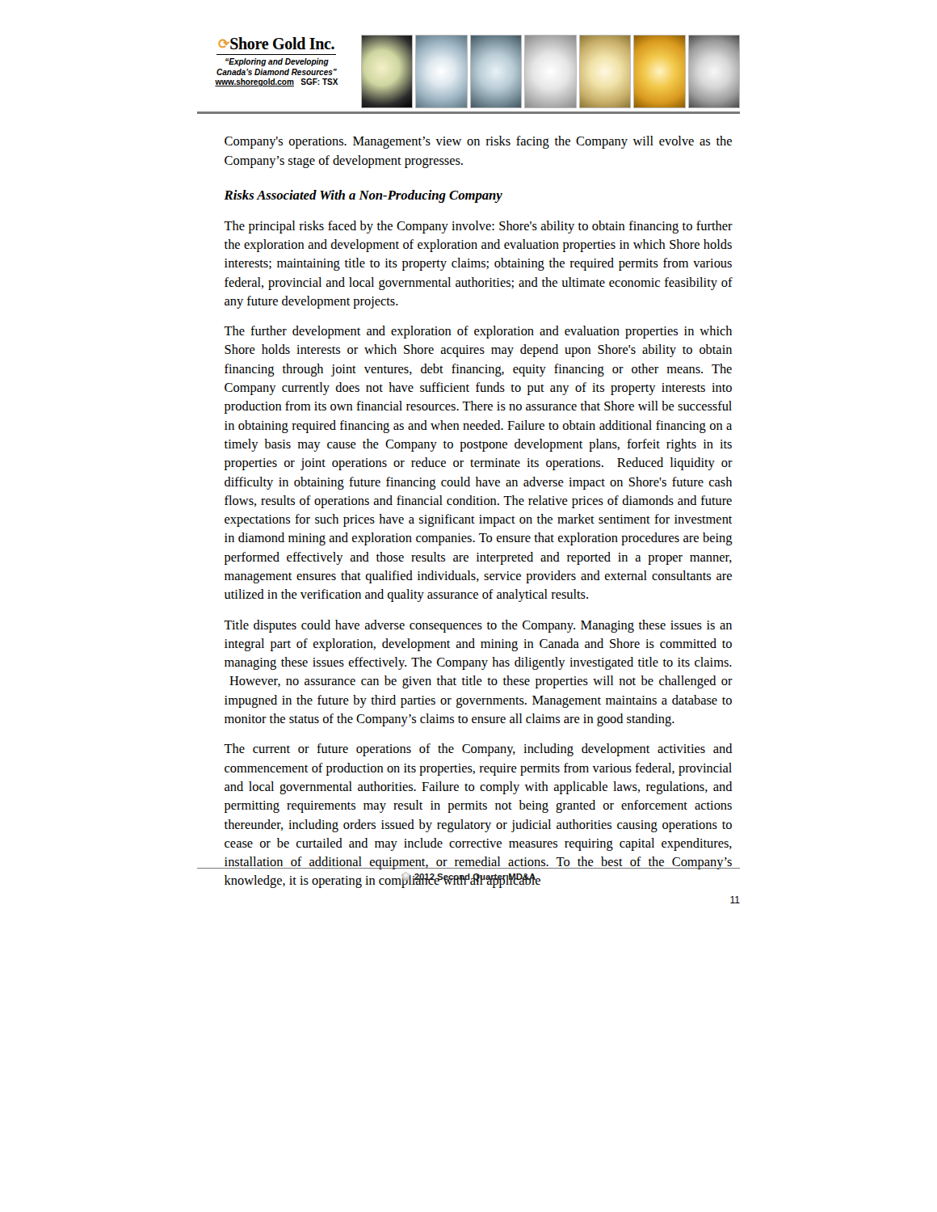⟳Shore Gold Inc.
“Exploring and Developing
Canada’s Diamond Resources”
www.shoregold.com SGF: TSX
Company's operations. Management’s view on risks facing the Company will evolve as the Company’s stage of development progresses.
Risks Associated With a Non-Producing Company
The principal risks faced by the Company involve: Shore's ability to obtain financing to further the exploration and development of exploration and evaluation properties in which Shore holds interests; maintaining title to its property claims; obtaining the required permits from various federal, provincial and local governmental authorities; and the ultimate economic feasibility of any future development projects.
The further development and exploration of exploration and evaluation properties in which Shore holds interests or which Shore acquires may depend upon Shore's ability to obtain financing through joint ventures, debt financing, equity financing or other means. The Company currently does not have sufficient funds to put any of its property interests into production from its own financial resources. There is no assurance that Shore will be successful in obtaining required financing as and when needed. Failure to obtain additional financing on a timely basis may cause the Company to postpone development plans, forfeit rights in its properties or joint operations or reduce or terminate its operations. Reduced liquidity or difficulty in obtaining future financing could have an adverse impact on Shore's future cash flows, results of operations and financial condition. The relative prices of diamonds and future expectations for such prices have a significant impact on the market sentiment for investment in diamond mining and exploration companies. To ensure that exploration procedures are being performed effectively and those results are interpreted and reported in a proper manner, management ensures that qualified individuals, service providers and external consultants are utilized in the verification and quality assurance of analytical results.
Title disputes could have adverse consequences to the Company. Managing these issues is an integral part of exploration, development and mining in Canada and Shore is committed to managing these issues effectively. The Company has diligently investigated title to its claims. However, no assurance can be given that title to these properties will not be challenged or impugned in the future by third parties or governments. Management maintains a database to monitor the status of the Company’s claims to ensure all claims are in good standing.
The current or future operations of the Company, including development activities and commencement of production on its properties, require permits from various federal, provincial and local governmental authorities. Failure to comply with applicable laws, regulations, and permitting requirements may result in permits not being granted or enforcement actions thereunder, including orders issued by regulatory or judicial authorities causing operations to cease or be curtailed and may include corrective measures requiring capital expenditures, installation of additional equipment, or remedial actions. To the best of the Company’s knowledge, it is operating in compliance with all applicable
2012 Second Quarter MD&A
11